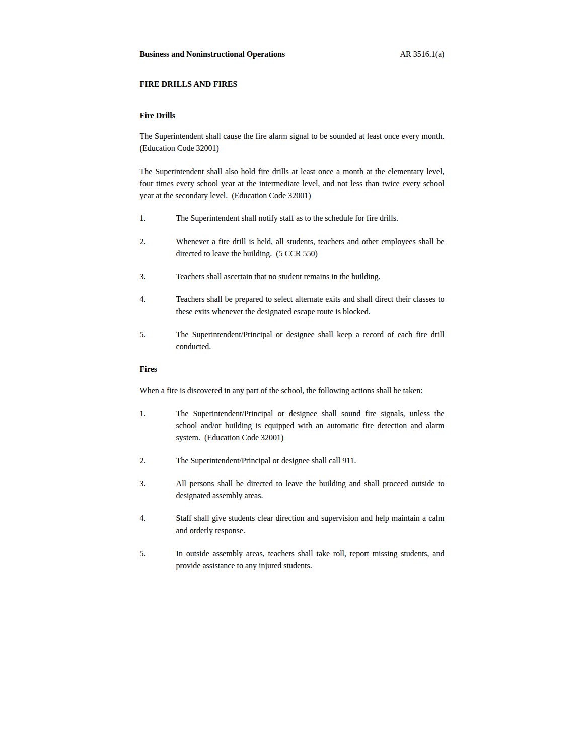Business and Noninstructional Operations AR 3516.1(a)
FIRE DRILLS AND FIRES
Fire Drills
The Superintendent shall cause the fire alarm signal to be sounded at least once every month. (Education Code 32001)
The Superintendent shall also hold fire drills at least once a month at the elementary level, four times every school year at the intermediate level, and not less than twice every school year at the secondary level. (Education Code 32001)
The Superintendent shall notify staff as to the schedule for fire drills.
Whenever a fire drill is held, all students, teachers and other employees shall be directed to leave the building. (5 CCR 550)
Teachers shall ascertain that no student remains in the building.
Teachers shall be prepared to select alternate exits and shall direct their classes to these exits whenever the designated escape route is blocked.
The Superintendent/Principal or designee shall keep a record of each fire drill conducted.
Fires
When a fire is discovered in any part of the school, the following actions shall be taken:
The Superintendent/Principal or designee shall sound fire signals, unless the school and/or building is equipped with an automatic fire detection and alarm system. (Education Code 32001)
The Superintendent/Principal or designee shall call 911.
All persons shall be directed to leave the building and shall proceed outside to designated assembly areas.
Staff shall give students clear direction and supervision and help maintain a calm and orderly response.
In outside assembly areas, teachers shall take roll, report missing students, and provide assistance to any injured students.